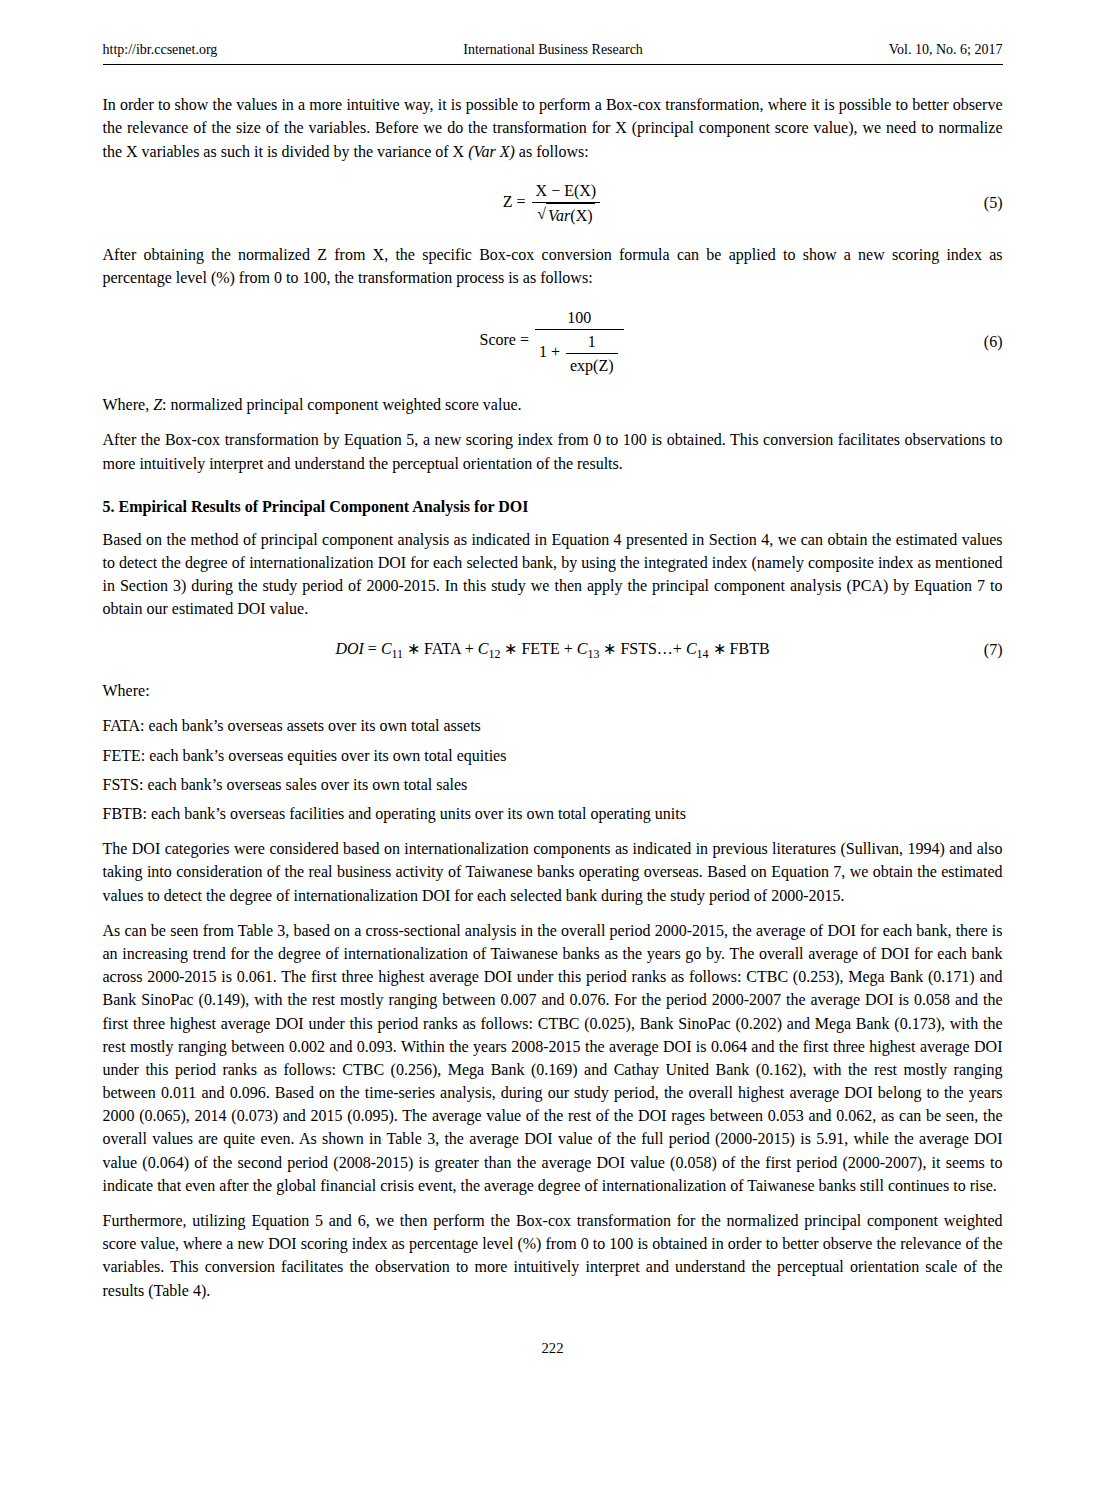http://ibr.ccsenet.org
International Business Research
Vol. 10, No. 6; 2017
In order to show the values in a more intuitive way, it is possible to perform a Box-cox transformation, where it is possible to better observe the relevance of the size of the variables. Before we do the transformation for X (principal component score value), we need to normalize the X variables as such it is divided by the variance of X (Var X) as follows:
Z = X − E(X) Var(X)
(5)
After obtaining the normalized Z from X, the specific Box-cox conversion formula can be applied to show a new scoring index as percentage level (%) from 0 to 100, the transformation process is as follows:
Score = 1001 + 1 exp(Z)
(6)
Where, Z: normalized principal component weighted score value.
After the Box-cox transformation by Equation 5, a new scoring index from 0 to 100 is obtained. This conversion facilitates observations to more intuitively interpret and understand the perceptual orientation of the results.
5. Empirical Results of Principal Component Analysis for DOI
Based on the method of principal component analysis as indicated in Equation 4 presented in Section 4, we can obtain the estimated values to detect the degree of internationalization DOI for each selected bank, by using the integrated index (namely composite index as mentioned in Section 3) during the study period of 2000-2015. In this study we then apply the principal component analysis (PCA) by Equation 7 to obtain our estimated DOI value.
DOI = C11 ∗ FATA + C12 ∗ FETE + C13 ∗ FSTS…+ C14 ∗ FBTB
(7)
Where:
FATA: each bank’s overseas assets over its own total assets
FETE: each bank’s overseas equities over its own total equities
FSTS: each bank’s overseas sales over its own total sales
FBTB: each bank’s overseas facilities and operating units over its own total operating units
The DOI categories were considered based on internationalization components as indicated in previous literatures (Sullivan, 1994) and also taking into consideration of the real business activity of Taiwanese banks operating overseas. Based on Equation 7, we obtain the estimated values to detect the degree of internationalization DOI for each selected bank during the study period of 2000-2015.
As can be seen from Table 3, based on a cross-sectional analysis in the overall period 2000-2015, the average of DOI for each bank, there is an increasing trend for the degree of internationalization of Taiwanese banks as the years go by. The overall average of DOI for each bank across 2000-2015 is 0.061. The first three highest average DOI under this period ranks as follows: CTBC (0.253), Mega Bank (0.171) and Bank SinoPac (0.149), with the rest mostly ranging between 0.007 and 0.076. For the period 2000-2007 the average DOI is 0.058 and the first three highest average DOI under this period ranks as follows: CTBC (0.025), Bank SinoPac (0.202) and Mega Bank (0.173), with the rest mostly ranging between 0.002 and 0.093. Within the years 2008-2015 the average DOI is 0.064 and the first three highest average DOI under this period ranks as follows: CTBC (0.256), Mega Bank (0.169) and Cathay United Bank (0.162), with the rest mostly ranging between 0.011 and 0.096. Based on the time-series analysis, during our study period, the overall highest average DOI belong to the years 2000 (0.065), 2014 (0.073) and 2015 (0.095). The average value of the rest of the DOI rages between 0.053 and 0.062, as can be seen, the overall values are quite even. As shown in Table 3, the average DOI value of the full period (2000-2015) is 5.91, while the average DOI value (0.064) of the second period (2008-2015) is greater than the average DOI value (0.058) of the first period (2000-2007), it seems to indicate that even after the global financial crisis event, the average degree of internationalization of Taiwanese banks still continues to rise.
Furthermore, utilizing Equation 5 and 6, we then perform the Box-cox transformation for the normalized principal component weighted score value, where a new DOI scoring index as percentage level (%) from 0 to 100 is obtained in order to better observe the relevance of the variables. This conversion facilitates the observation to more intuitively interpret and understand the perceptual orientation scale of the results (Table 4).
222